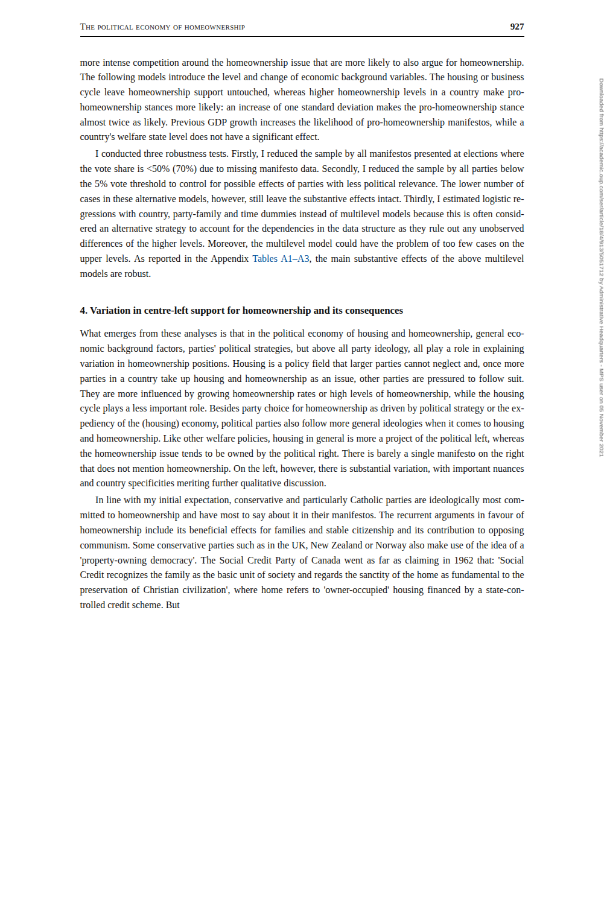Downloaded from https://academic.oup.com/ser/article/18/4/913/5051712 by Administrative Headquarters - MPS user on 05 November 2021
The political economy of homeownership 927
more intense competition around the homeownership issue that are more likely to also argue for homeownership. The following models introduce the level and change of economic background variables. The housing or business cycle leave homeownership support untouched, whereas higher homeownership levels in a country make pro-homeownership stances more likely: an increase of one standard deviation makes the pro-homeownership stance almost twice as likely. Previous GDP growth increases the likelihood of pro-homeownership manifestos, while a country's welfare state level does not have a significant effect.
I conducted three robustness tests. Firstly, I reduced the sample by all manifestos presented at elections where the vote share is <50% (70%) due to missing manifesto data. Secondly, I reduced the sample by all parties below the 5% vote threshold to control for possible effects of parties with less political relevance. The lower number of cases in these alternative models, however, still leave the substantive effects intact. Thirdly, I estimated logistic regressions with country, party-family and time dummies instead of multilevel models because this is often considered an alternative strategy to account for the dependencies in the data structure as they rule out any unobserved differences of the higher levels. Moreover, the multilevel model could have the problem of too few cases on the upper levels. As reported in the Appendix Tables A1–A3, the main substantive effects of the above multilevel models are robust.
4. Variation in centre-left support for homeownership and its consequences
What emerges from these analyses is that in the political economy of housing and homeownership, general economic background factors, parties' political strategies, but above all party ideology, all play a role in explaining variation in homeownership positions. Housing is a policy field that larger parties cannot neglect and, once more parties in a country take up housing and homeownership as an issue, other parties are pressured to follow suit. They are more influenced by growing homeownership rates or high levels of homeownership, while the housing cycle plays a less important role. Besides party choice for homeownership as driven by political strategy or the expediency of the (housing) economy, political parties also follow more general ideologies when it comes to housing and homeownership. Like other welfare policies, housing in general is more a project of the political left, whereas the homeownership issue tends to be owned by the political right. There is barely a single manifesto on the right that does not mention homeownership. On the left, however, there is substantial variation, with important nuances and country specificities meriting further qualitative discussion.
In line with my initial expectation, conservative and particularly Catholic parties are ideologically most committed to homeownership and have most to say about it in their manifestos. The recurrent arguments in favour of homeownership include its beneficial effects for families and stable citizenship and its contribution to opposing communism. Some conservative parties such as in the UK, New Zealand or Norway also make use of the idea of a 'property-owning democracy'. The Social Credit Party of Canada went as far as claiming in 1962 that: 'Social Credit recognizes the family as the basic unit of society and regards the sanctity of the home as fundamental to the preservation of Christian civilization', where home refers to 'owner-occupied' housing financed by a state-controlled credit scheme. But